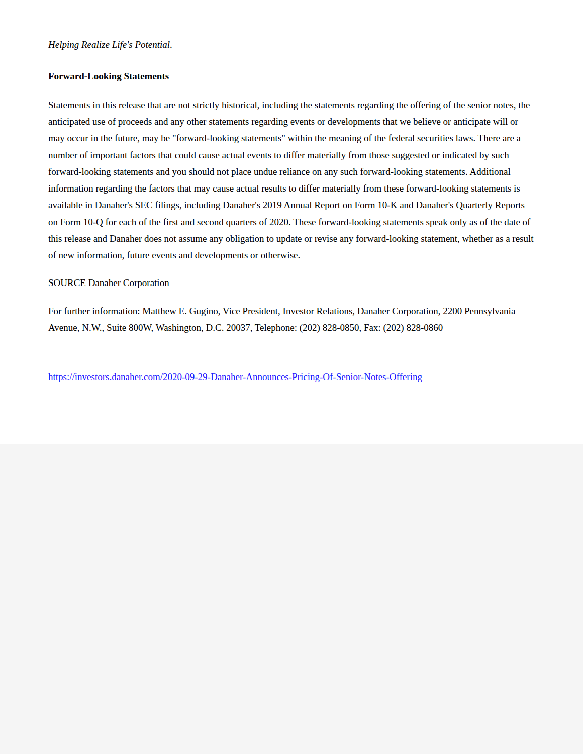Helping Realize Life's Potential.
Forward-Looking Statements
Statements in this release that are not strictly historical, including the statements regarding the offering of the senior notes, the anticipated use of proceeds and any other statements regarding events or developments that we believe or anticipate will or may occur in the future, may be "forward-looking statements" within the meaning of the federal securities laws. There are a number of important factors that could cause actual events to differ materially from those suggested or indicated by such forward-looking statements and you should not place undue reliance on any such forward-looking statements. Additional information regarding the factors that may cause actual results to differ materially from these forward-looking statements is available in Danaher's SEC filings, including Danaher's 2019 Annual Report on Form 10-K and Danaher's Quarterly Reports on Form 10-Q for each of the first and second quarters of 2020. These forward-looking statements speak only as of the date of this release and Danaher does not assume any obligation to update or revise any forward-looking statement, whether as a result of new information, future events and developments or otherwise.
SOURCE Danaher Corporation
For further information: Matthew E. Gugino, Vice President, Investor Relations, Danaher Corporation, 2200 Pennsylvania Avenue, N.W., Suite 800W, Washington, D.C. 20037, Telephone: (202) 828-0850, Fax: (202) 828-0860
https://investors.danaher.com/2020-09-29-Danaher-Announces-Pricing-Of-Senior-Notes-Offering